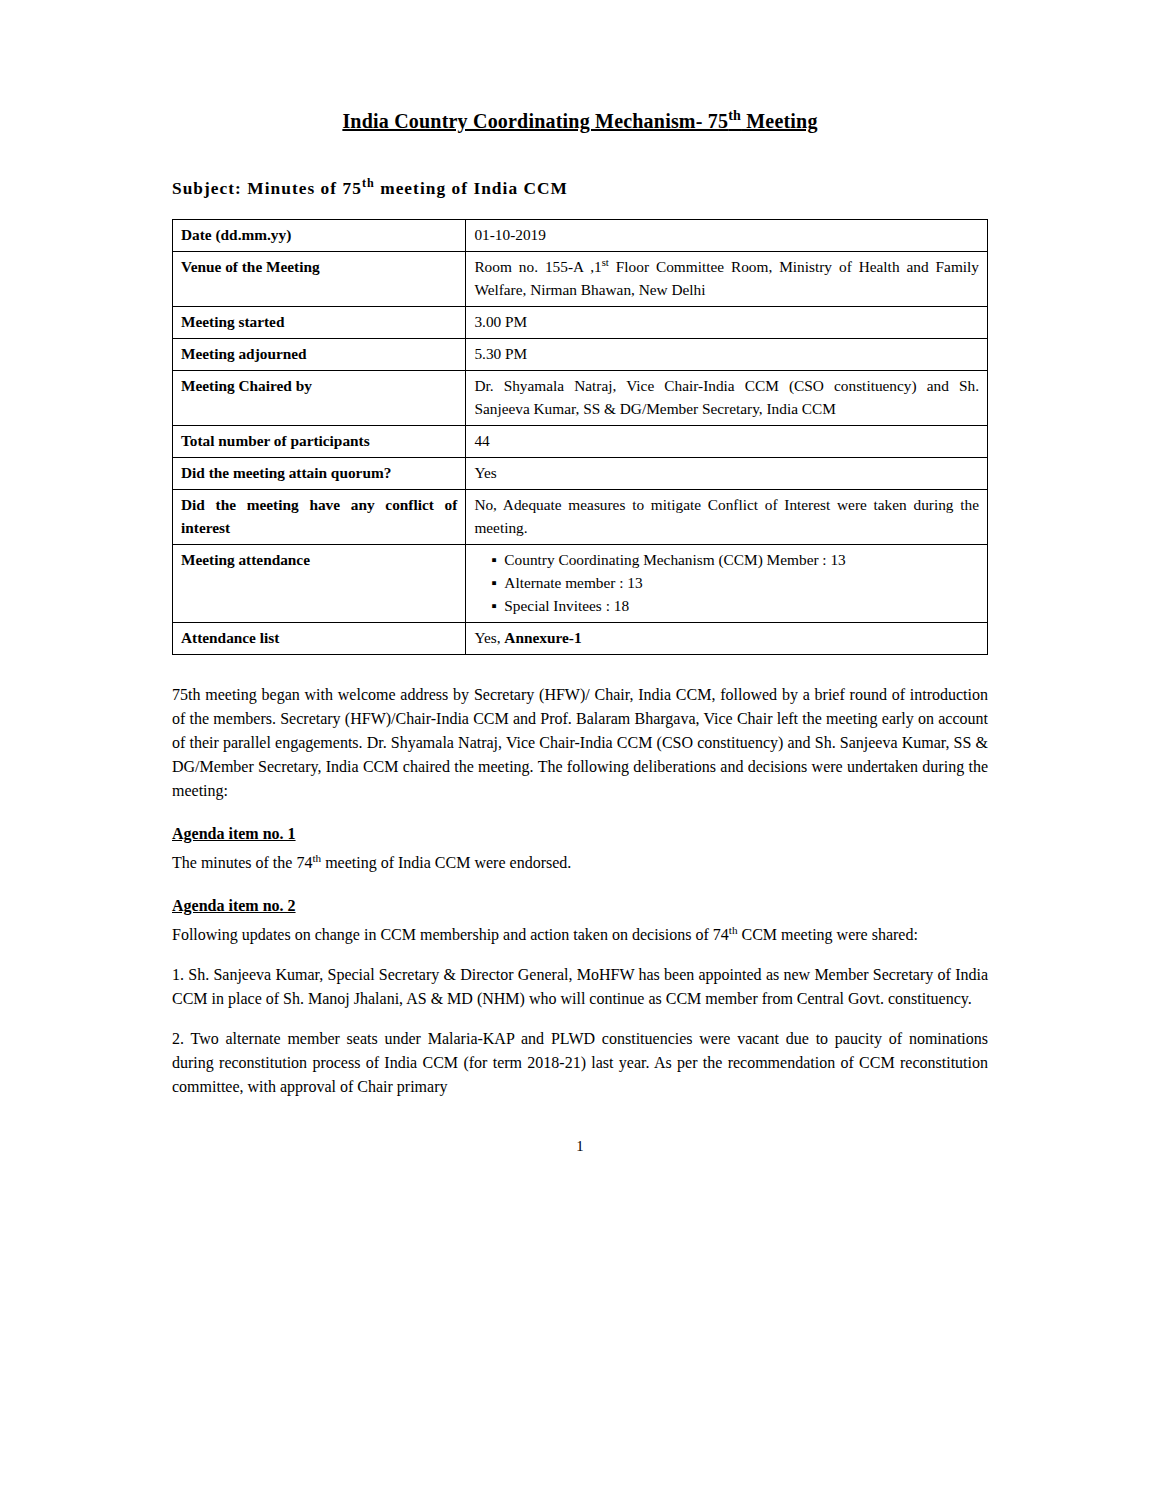India Country Coordinating Mechanism- 75th Meeting
Subject: Minutes of 75th meeting of India CCM
| Date (dd.mm.yy) | 01-10-2019 |
| Venue of the Meeting | Room no. 155-A ,1 st Floor Committee Room, Ministry of Health and Family Welfare, Nirman Bhawan, New Delhi |
| Meeting started | 3.00 PM |
| Meeting adjourned | 5.30 PM |
| Meeting Chaired by | Dr. Shyamala Natraj, Vice Chair-India CCM (CSO constituency) and Sh. Sanjeeva Kumar, SS & DG/Member Secretary, India CCM |
| Total number of participants | 44 |
| Did the meeting attain quorum? | Yes |
| Did the meeting have any conflict of interest | No, Adequate measures to mitigate Conflict of Interest were taken during the meeting. |
| Meeting attendance | Country Coordinating Mechanism (CCM) Member : 13 Alternate member : 13 Special Invitees : 18 |
| Attendance list | Yes, Annexure-1 |
75th meeting began with welcome address by Secretary (HFW)/ Chair, India CCM, followed by a brief round of introduction of the members. Secretary (HFW)/Chair-India CCM and Prof. Balaram Bhargava, Vice Chair left the meeting early on account of their parallel engagements. Dr. Shyamala Natraj, Vice Chair-India CCM (CSO constituency) and Sh. Sanjeeva Kumar, SS & DG/Member Secretary, India CCM chaired the meeting. The following deliberations and decisions were undertaken during the meeting:
Agenda item no. 1
The minutes of the 74th meeting of India CCM were endorsed.
Agenda item no. 2
Following updates on change in CCM membership and action taken on decisions of 74th CCM meeting were shared:
1. Sh. Sanjeeva Kumar, Special Secretary & Director General, MoHFW has been appointed as new Member Secretary of India CCM in place of Sh. Manoj Jhalani, AS & MD (NHM) who will continue as CCM member from Central Govt. constituency.
2. Two alternate member seats under Malaria-KAP and PLWD constituencies were vacant due to paucity of nominations during reconstitution process of India CCM (for term 2018-21) last year. As per the recommendation of CCM reconstitution committee, with approval of Chair primary
1